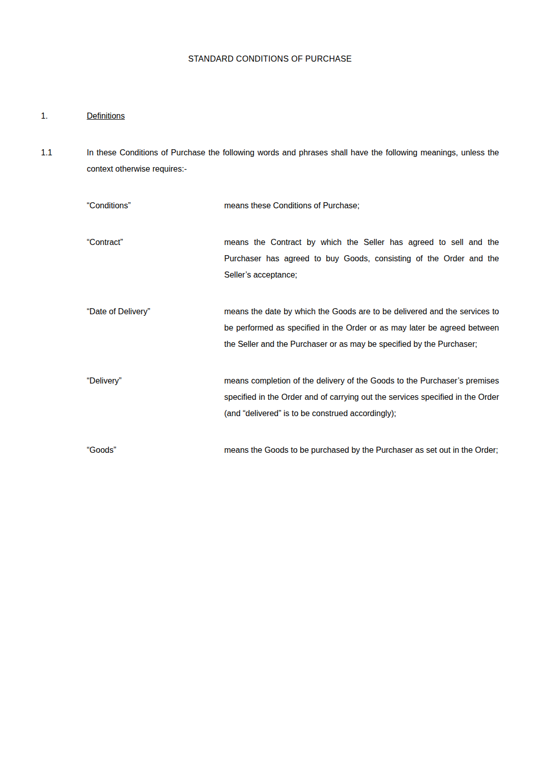STANDARD CONDITIONS OF PURCHASE
1.
Definitions
1.1
In these Conditions of Purchase the following words and phrases shall have the following meanings, unless the context otherwise requires:-
“Conditions”
means these Conditions of Purchase;
“Contract”
means the Contract by which the Seller has agreed to sell and the Purchaser has agreed to buy Goods, consisting of the Order and the Seller’s acceptance;
“Date of Delivery”
means the date by which the Goods are to be delivered and the services to be performed as specified in the Order or as may later be agreed between the Seller and the Purchaser or as may be specified by the Purchaser;
“Delivery”
means completion of the delivery of the Goods to the Purchaser’s premises specified in the Order and of carrying out the services specified in the Order (and “delivered” is to be construed accordingly);
“Goods”
means the Goods to be purchased by the Purchaser as set out in the Order;